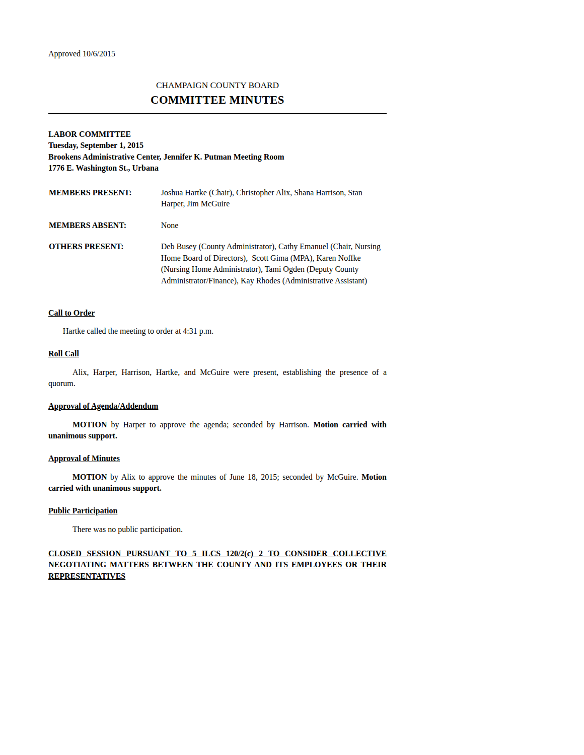Approved 10/6/2015
CHAMPAIGN COUNTY BOARD
COMMITTEE MINUTES
LABOR COMMITTEE
Tuesday, September 1, 2015
Brookens Administrative Center, Jennifer K. Putman Meeting Room
1776 E. Washington St., Urbana
| MEMBERS PRESENT: | Joshua Hartke (Chair), Christopher Alix, Shana Harrison, Stan Harper, Jim McGuire |
| MEMBERS ABSENT: | None |
| OTHERS PRESENT: | Deb Busey (County Administrator), Cathy Emanuel (Chair, Nursing Home Board of Directors), Scott Gima (MPA), Karen Noffke (Nursing Home Administrator), Tami Ogden (Deputy County Administrator/Finance), Kay Rhodes (Administrative Assistant) |
Call to Order
Hartke called the meeting to order at 4:31 p.m.
Roll Call
Alix, Harper, Harrison, Hartke, and McGuire were present, establishing the presence of a quorum.
Approval of Agenda/Addendum
MOTION by Harper to approve the agenda; seconded by Harrison. Motion carried with unanimous support.
Approval of Minutes
MOTION by Alix to approve the minutes of June 18, 2015; seconded by McGuire. Motion carried with unanimous support.
Public Participation
There was no public participation.
CLOSED SESSION PURSUANT TO 5 ILCS 120/2(c) 2 TO CONSIDER COLLECTIVE NEGOTIATING MATTERS BETWEEN THE COUNTY AND ITS EMPLOYEES OR THEIR REPRESENTATIVES